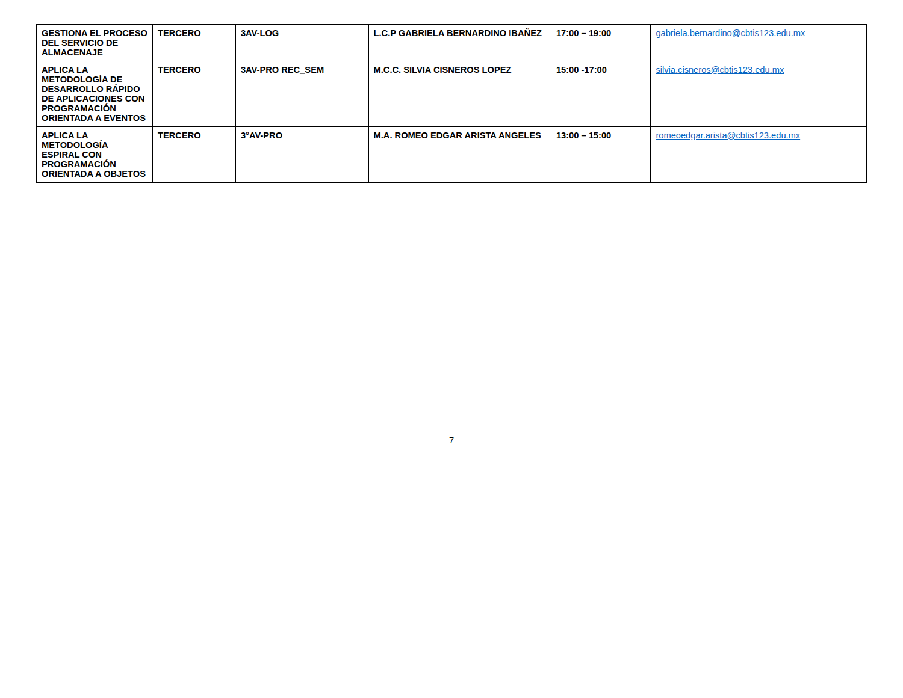| GESTIONA EL PROCESO DEL SERVICIO DE ALMACENAJE | TERCERO | 3AV-LOG | L.C.P GABRIELA BERNARDINO IBAÑEZ | 17:00 – 19:00 | gabriela.bernardino@cbtis123.edu.mx |
| APLICA LA METODOLOGÍA DE DESARROLLO RÁPIDO DE APLICACIONES CON PROGRAMACIÓN ORIENTADA A EVENTOS | TERCERO | 3AV-PRO REC_SEM | M.C.C. SILVIA CISNEROS LOPEZ | 15:00 -17:00 | silvia.cisneros@cbtis123.edu.mx |
| APLICA LA METODOLOGÍA ESPIRAL CON PROGRAMACIÓN ORIENTADA A OBJETOS | TERCERO | 3°AV-PRO | M.A. ROMEO EDGAR ARISTA ANGELES | 13:00 – 15:00 | romeoedgar.arista@cbtis123.edu.mx |
7